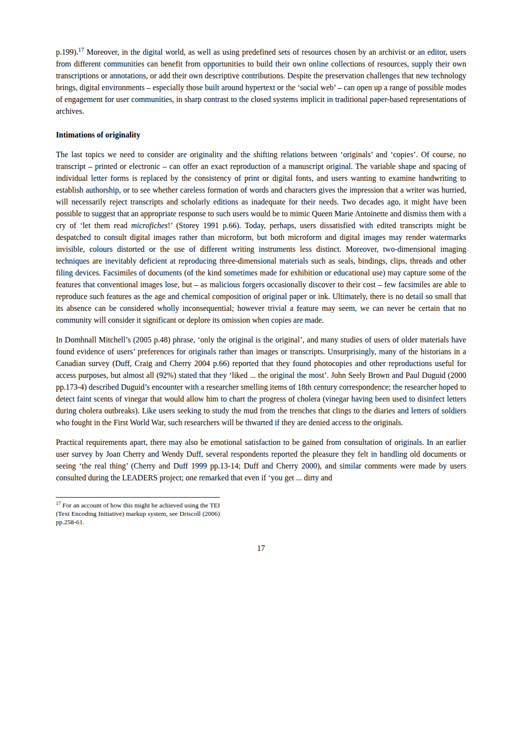p.199).17 Moreover, in the digital world, as well as using predefined sets of resources chosen by an archivist or an editor, users from different communities can benefit from opportunities to build their own online collections of resources, supply their own transcriptions or annotations, or add their own descriptive contributions. Despite the preservation challenges that new technology brings, digital environments – especially those built around hypertext or the ‘social web’ – can open up a range of possible modes of engagement for user communities, in sharp contrast to the closed systems implicit in traditional paper-based representations of archives.
Intimations of originality
The last topics we need to consider are originality and the shifting relations between ‘originals’ and ‘copies’. Of course, no transcript – printed or electronic – can offer an exact reproduction of a manuscript original. The variable shape and spacing of individual letter forms is replaced by the consistency of print or digital fonts, and users wanting to examine handwriting to establish authorship, or to see whether careless formation of words and characters gives the impression that a writer was hurried, will necessarily reject transcripts and scholarly editions as inadequate for their needs. Two decades ago, it might have been possible to suggest that an appropriate response to such users would be to mimic Queen Marie Antoinette and dismiss them with a cry of ‘let them read microfiches!’ (Storey 1991 p.66). Today, perhaps, users dissatisfied with edited transcripts might be despatched to consult digital images rather than microform, but both microform and digital images may render watermarks invisible, colours distorted or the use of different writing instruments less distinct. Moreover, two-dimensional imaging techniques are inevitably deficient at reproducing three-dimensional materials such as seals, bindings, clips, threads and other filing devices. Facsimiles of documents (of the kind sometimes made for exhibition or educational use) may capture some of the features that conventional images lose, but – as malicious forgers occasionally discover to their cost – few facsimiles are able to reproduce such features as the age and chemical composition of original paper or ink. Ultimately, there is no detail so small that its absence can be considered wholly inconsequential; however trivial a feature may seem, we can never be certain that no community will consider it significant or deplore its omission when copies are made.
In Domhnall Mitchell’s (2005 p.48) phrase, ‘only the original is the original’, and many studies of users of older materials have found evidence of users’ preferences for originals rather than images or transcripts. Unsurprisingly, many of the historians in a Canadian survey (Duff, Craig and Cherry 2004 p.66) reported that they found photocopies and other reproductions useful for access purposes, but almost all (92%) stated that they ‘liked ... the original the most’. John Seely Brown and Paul Duguid (2000 pp.173-4) described Duguid’s encounter with a researcher smelling items of 18th century correspondence; the researcher hoped to detect faint scents of vinegar that would allow him to chart the progress of cholera (vinegar having been used to disinfect letters during cholera outbreaks). Like users seeking to study the mud from the trenches that clings to the diaries and letters of soldiers who fought in the First World War, such researchers will be thwarted if they are denied access to the originals.
Practical requirements apart, there may also be emotional satisfaction to be gained from consultation of originals. In an earlier user survey by Joan Cherry and Wendy Duff, several respondents reported the pleasure they felt in handling old documents or seeing ‘the real thing’ (Cherry and Duff 1999 pp.13-14; Duff and Cherry 2000), and similar comments were made by users consulted during the LEADERS project; one remarked that even if ‘you get ... dirty and
17 For an account of how this might be achieved using the TEI (Text Encoding Initiative) markup system, see Driscoll (2006) pp.258-61.
17